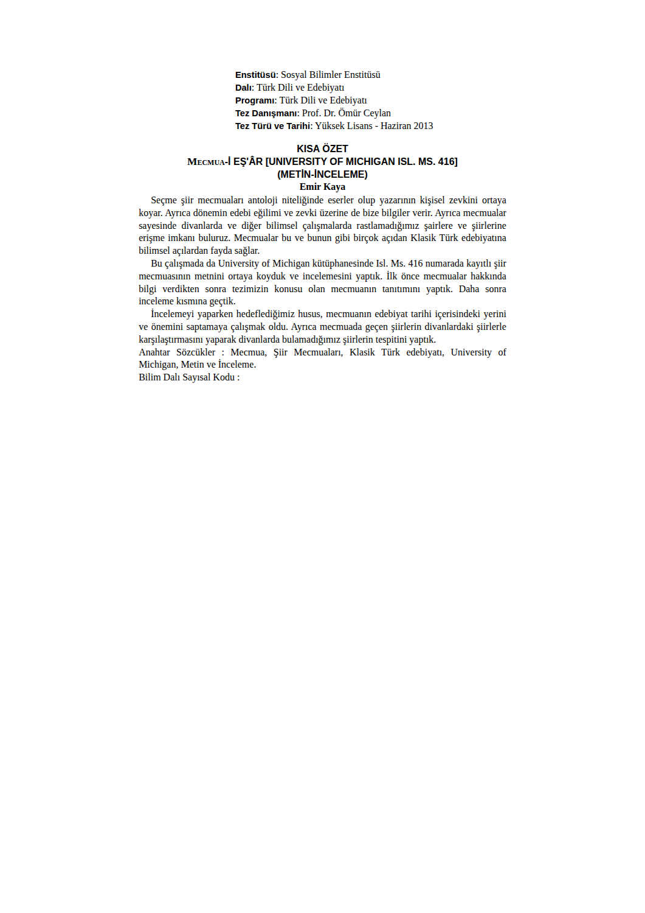Enstitüsü: Sosyal Bilimler Enstitüsü
Dalı: Türk Dili ve Edebiyatı
Programı: Türk Dili ve Edebiyatı
Tez Danışmanı: Prof. Dr. Ömür Ceylan
Tez Türü ve Tarihi: Yüksek Lisans - Haziran 2013
KISA ÖZET
Mecmua-İ EŞ'ÂR [UNIVERSITY OF MICHIGAN ISL. MS. 416]
(METİN-İNCELEME)
Emir Kaya
Seçme şiir mecmuaları antoloji niteliğinde eserler olup yazarının kişisel zevkini ortaya koyar. Ayrıca dönemin edebi eğilimi ve zevki üzerine de bize bilgiler verir. Ayrıca mecmualar sayesinde divanlarda ve diğer bilimsel çalışmalarda rastlamadığımız şairlere ve şiirlerine erişme imkanı buluruz. Mecmualar bu ve bunun gibi birçok açıdan Klasik Türk edebiyatına bilimsel açılardan fayda sağlar.
Bu çalışmada da University of Michigan kütüphanesinde Isl. Ms. 416 numarada kayıtlı şiir mecmuasının metnini ortaya koyduk ve incelemesini yaptık. İlk önce mecmualar hakkında bilgi verdikten sonra tezimizin konusu olan mecmuanın tanıtımını yaptık. Daha sonra inceleme kısmına geçtik.
İncelemeyi yaparken hedeflediğimiz husus, mecmuanın edebiyat tarihi içerisindeki yerini ve önemini saptamaya çalışmak oldu. Ayrıca mecmuada geçen şiirlerin divanlardaki şiirlerle karşılaştırmasını yaparak divanlarda bulamadığımız şiirlerin tespitini yaptık.
Anahtar Sözcükler : Mecmua, Şiir Mecmuaları, Klasik Türk edebiyatı, University of Michigan, Metin ve İnceleme.
Bilim Dalı Sayısal Kodu :